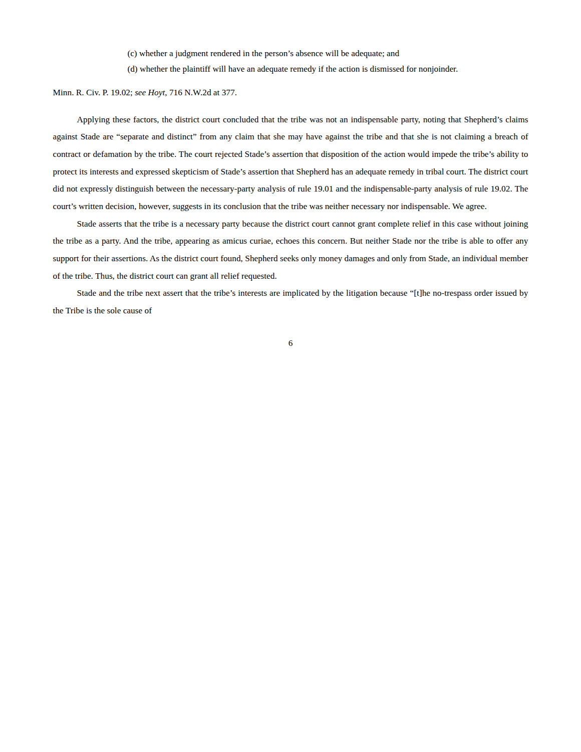(c) whether a judgment rendered in the person’s absence will be adequate; and
(d) whether the plaintiff will have an adequate remedy if the action is dismissed for nonjoinder.
Minn. R. Civ. P. 19.02; see Hoyt, 716 N.W.2d at 377.
Applying these factors, the district court concluded that the tribe was not an indispensable party, noting that Shepherd’s claims against Stade are “separate and distinct” from any claim that she may have against the tribe and that she is not claiming a breach of contract or defamation by the tribe. The court rejected Stade’s assertion that disposition of the action would impede the tribe’s ability to protect its interests and expressed skepticism of Stade’s assertion that Shepherd has an adequate remedy in tribal court. The district court did not expressly distinguish between the necessary-party analysis of rule 19.01 and the indispensable-party analysis of rule 19.02. The court’s written decision, however, suggests in its conclusion that the tribe was neither necessary nor indispensable. We agree.
Stade asserts that the tribe is a necessary party because the district court cannot grant complete relief in this case without joining the tribe as a party. And the tribe, appearing as amicus curiae, echoes this concern. But neither Stade nor the tribe is able to offer any support for their assertions. As the district court found, Shepherd seeks only money damages and only from Stade, an individual member of the tribe. Thus, the district court can grant all relief requested.
Stade and the tribe next assert that the tribe’s interests are implicated by the litigation because “[t]he no-trespass order issued by the Tribe is the sole cause of
6